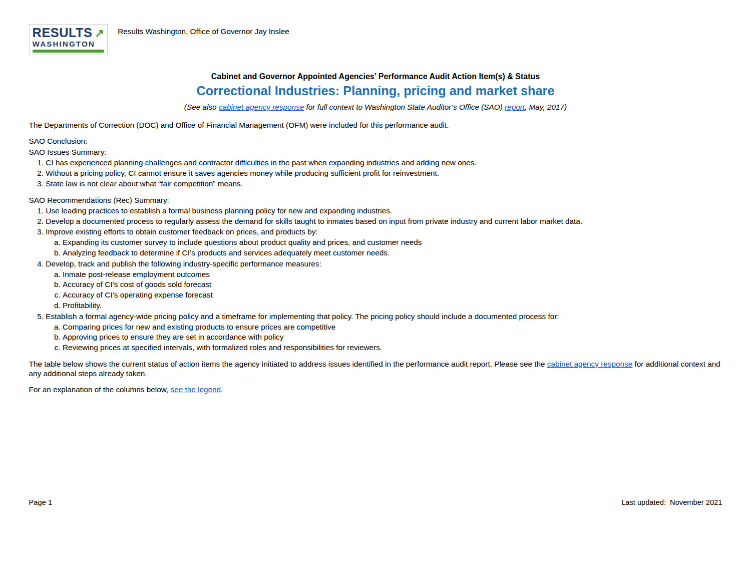RESULTS ↗ WASHINGTON
Results Washington, Office of Governor Jay Inslee
Cabinet and Governor Appointed Agencies’ Performance Audit Action Item(s) & Status
Correctional Industries: Planning, pricing and market share
(See also cabinet agency response for full context to Washington State Auditor’s Office (SAO) report, May, 2017)
The Departments of Correction (DOC) and Office of Financial Management (OFM) were included for this performance audit.
SAO Conclusion:
SAO Issues Summary:
CI has experienced planning challenges and contractor difficulties in the past when expanding industries and adding new ones.
Without a pricing policy, CI cannot ensure it saves agencies money while producing sufficient profit for reinvestment.
State law is not clear about what “fair competition” means.
SAO Recommendations (Rec) Summary:
Use leading practices to establish a formal business planning policy for new and expanding industries.
Develop a documented process to regularly assess the demand for skills taught to inmates based on input from private industry and current labor market data.
Improve existing efforts to obtain customer feedback on prices, and products by:
Expanding its customer survey to include questions about product quality and prices, and customer needs
Analyzing feedback to determine if CI’s products and services adequately meet customer needs.
Develop, track and publish the following industry-specific performance measures:
Inmate post-release employment outcomes
Accuracy of CI’s cost of goods sold forecast
Accuracy of CI’s operating expense forecast
Profitability.
Establish a formal agency-wide pricing policy and a timeframe for implementing that policy. The pricing policy should include a documented process for:
Comparing prices for new and existing products to ensure prices are competitive
Approving prices to ensure they are set in accordance with policy
Reviewing prices at specified intervals, with formalized roles and responsibilities for reviewers.
The table below shows the current status of action items the agency initiated to address issues identified in the performance audit report. Please see the cabinet agency response for additional context and any additional steps already taken.
For an explanation of the columns below, see the legend.
Page 1 Last updated: November 2021